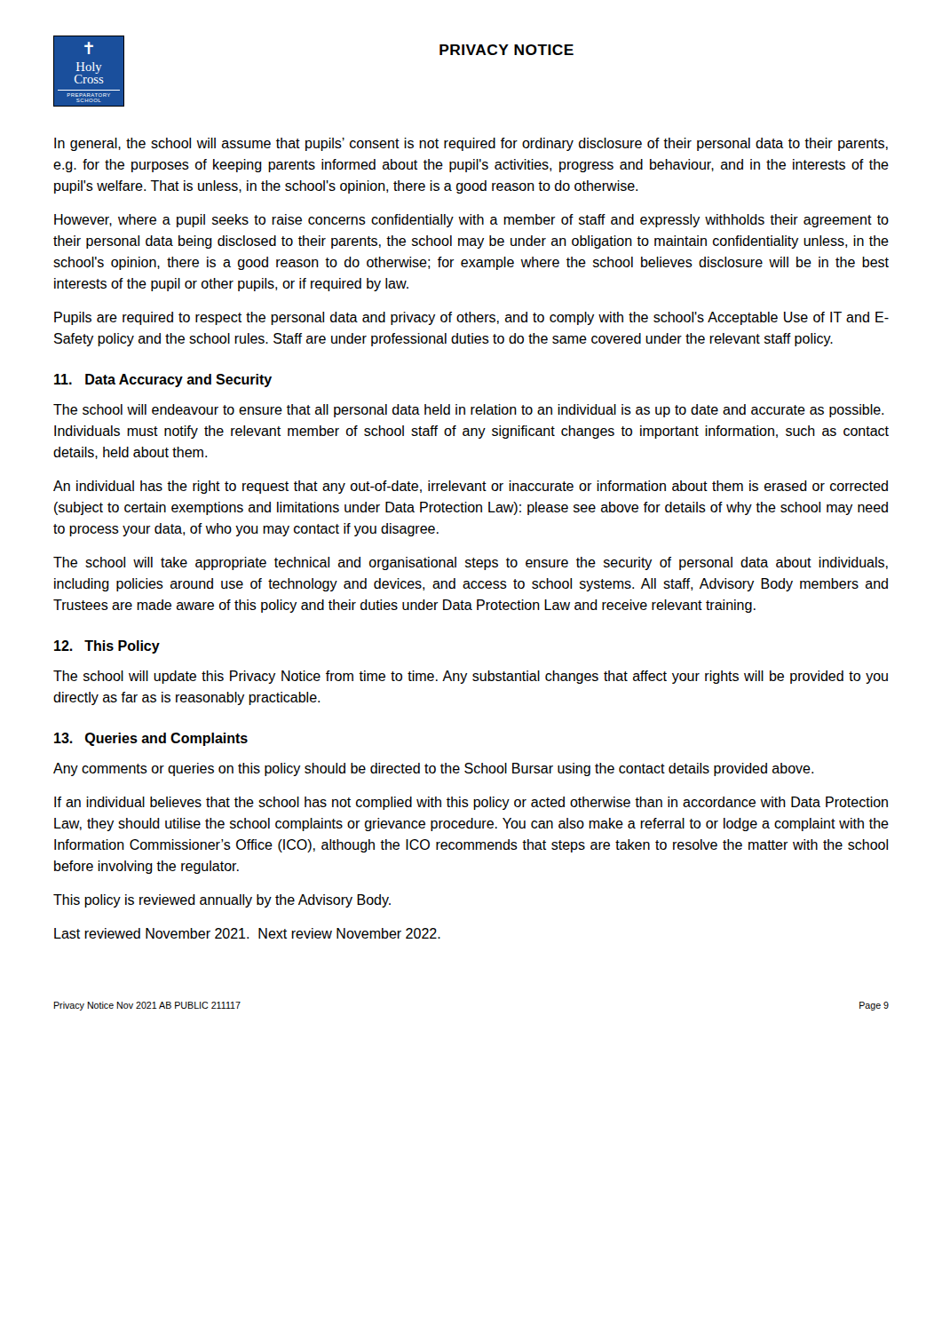✝ Holy
Cross PREPARATORY SCHOOL
PRIVACY NOTICE
In general, the school will assume that pupils’ consent is not required for ordinary disclosure of their personal data to their parents, e.g. for the purposes of keeping parents informed about the pupil's activities, progress and behaviour, and in the interests of the pupil's welfare. That is unless, in the school's opinion, there is a good reason to do otherwise.
However, where a pupil seeks to raise concerns confidentially with a member of staff and expressly withholds their agreement to their personal data being disclosed to their parents, the school may be under an obligation to maintain confidentiality unless, in the school's opinion, there is a good reason to do otherwise; for example where the school believes disclosure will be in the best interests of the pupil or other pupils, or if required by law.
Pupils are required to respect the personal data and privacy of others, and to comply with the school's Acceptable Use of IT and E-Safety policy and the school rules. Staff are under professional duties to do the same covered under the relevant staff policy.
11. Data Accuracy and Security
The school will endeavour to ensure that all personal data held in relation to an individual is as up to date and accurate as possible. Individuals must notify the relevant member of school staff of any significant changes to important information, such as contact details, held about them.
An individual has the right to request that any out-of-date, irrelevant or inaccurate or information about them is erased or corrected (subject to certain exemptions and limitations under Data Protection Law): please see above for details of why the school may need to process your data, of who you may contact if you disagree.
The school will take appropriate technical and organisational steps to ensure the security of personal data about individuals, including policies around use of technology and devices, and access to school systems. All staff, Advisory Body members and Trustees are made aware of this policy and their duties under Data Protection Law and receive relevant training.
12. This Policy
The school will update this Privacy Notice from time to time. Any substantial changes that affect your rights will be provided to you directly as far as is reasonably practicable.
13. Queries and Complaints
Any comments or queries on this policy should be directed to the School Bursar using the contact details provided above.
If an individual believes that the school has not complied with this policy or acted otherwise than in accordance with Data Protection Law, they should utilise the school complaints or grievance procedure. You can also make a referral to or lodge a complaint with the Information Commissioner’s Office (ICO), although the ICO recommends that steps are taken to resolve the matter with the school before involving the regulator.
This policy is reviewed annually by the Advisory Body.
Last reviewed November 2021. Next review November 2022.
Privacy Notice Nov 2021 AB PUBLIC 211117
Page 9